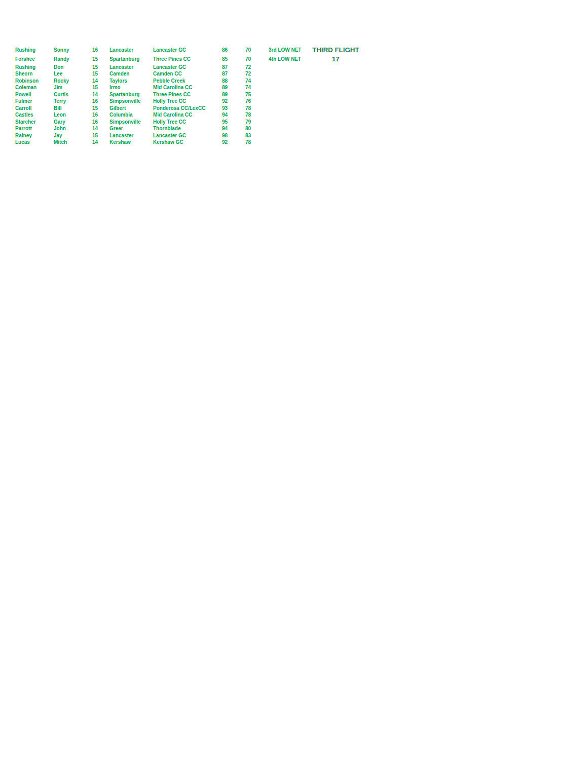| Rushing | Sonny | 16 | Lancaster | Lancaster GC | 86 | 70 | 3rd LOW NET | THIRD FLIGHT |
| Forshee | Randy | 15 | Spartanburg | Three Pines CC | 85 | 70 | 4th LOW NET | 17 |
| Rushing | Don | 15 | Lancaster | Lancaster GC | 87 | 72 | | |
| Sheorn | Lee | 15 | Camden | Camden CC | 87 | 72 | | |
| Robinson | Rocky | 14 | Taylors | Pebble Creek | 88 | 74 | | |
| Coleman | Jim | 15 | Irmo | Mid Carolina CC | 89 | 74 | | |
| Powell | Curtis | 14 | Spartanburg | Three Pines CC | 89 | 75 | | |
| Fulmer | Terry | 16 | Simpsonville | Holly Tree CC | 92 | 76 | | |
| Carroll | Bill | 15 | Gilbert | Ponderosa CC/LexCC | 93 | 78 | | |
| Castles | Leon | 16 | Columbia | Mid Carolina CC | 94 | 78 | | |
| Starcher | Gary | 16 | Simpsonville | Holly Tree CC | 95 | 79 | | |
| Parrott | John | 14 | Greer | Thornblade | 94 | 80 | | |
| Rainey | Jay | 15 | Lancaster | Lancaster GC | 98 | 83 | | |
| Lucas | Mitch | 14 | Kershaw | Kershaw GC | 92 | 78 | | |